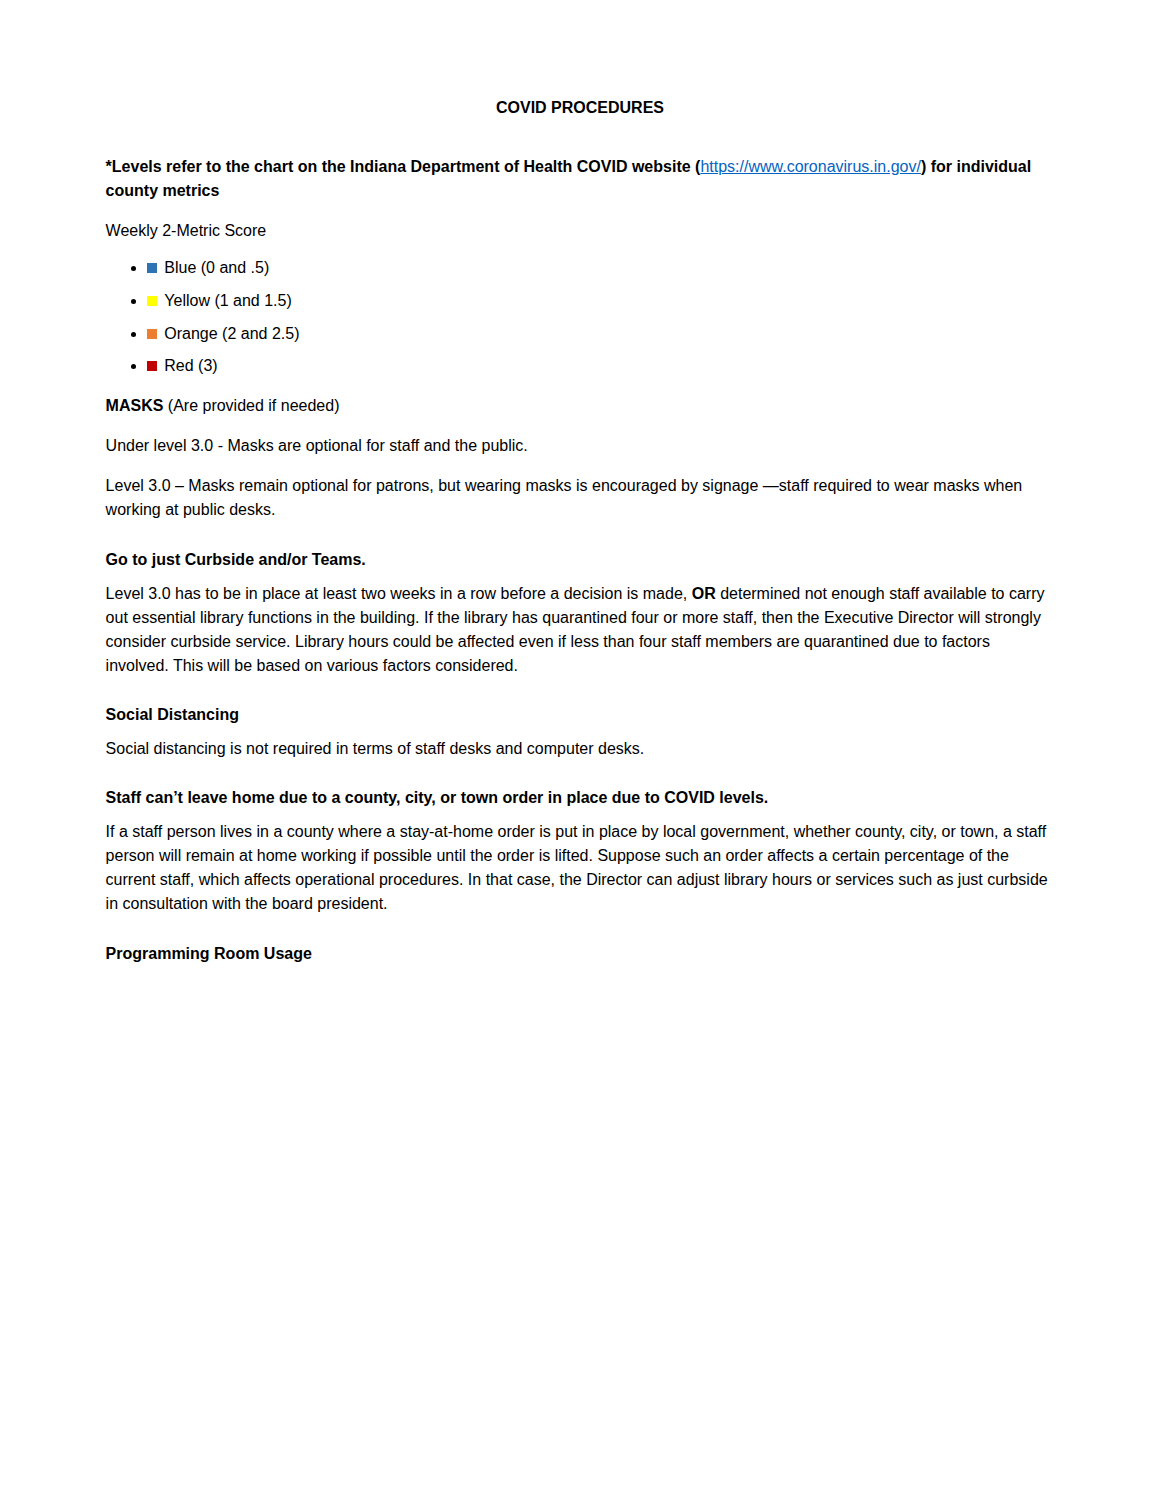COVID PROCEDURES
*Levels refer to the chart on the Indiana Department of Health COVID website (https://www.coronavirus.in.gov/) for individual county metrics
Weekly 2-Metric Score
Blue (0 and .5)
Yellow (1 and 1.5)
Orange (2 and 2.5)
Red (3)
MASKS (Are provided if needed)
Under level 3.0 - Masks are optional for staff and the public.
Level 3.0 – Masks remain optional for patrons, but wearing masks is encouraged by signage —staff required to wear masks when working at public desks.
Go to just Curbside and/or Teams.
Level 3.0 has to be in place at least two weeks in a row before a decision is made, OR determined not enough staff available to carry out essential library functions in the building. If the library has quarantined four or more staff, then the Executive Director will strongly consider curbside service. Library hours could be affected even if less than four staff members are quarantined due to factors involved. This will be based on various factors considered.
Social Distancing
Social distancing is not required in terms of staff desks and computer desks.
Staff can’t leave home due to a county, city, or town order in place due to COVID levels.
If a staff person lives in a county where a stay-at-home order is put in place by local government, whether county, city, or town, a staff person will remain at home working if possible until the order is lifted. Suppose such an order affects a certain percentage of the current staff, which affects operational procedures. In that case, the Director can adjust library hours or services such as just curbside in consultation with the board president.
Programming Room Usage